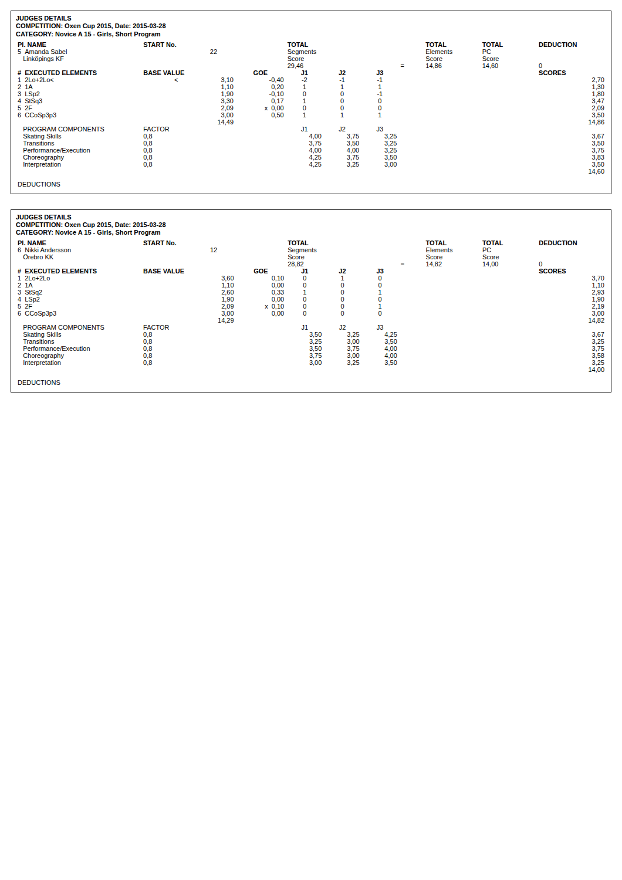JUDGES DETAILS
COMPETITION: Oxen Cup 2015, Date: 2015-03-28
CATEGORY: Novice A 15 - Girls, Short Program
| Pl. NAME | START No. | TOTAL | TOTAL | TOTAL | DEDUCTION |
| --- | --- | --- | --- | --- | --- |
| 5 Amanda Sabel | 22 | Segments | Elements | PC | |
| Linköpings KF | | Score | Score | Score | |
| | | 29,46 | = | 14,86 | 14,60 | 0 |
| # EXECUTED ELEMENTS | BASE VALUE | GOE | J1 | J2 | J3 | | SCORES |
| 1 2Lo+2Lo< | < | 3,10 | -0,40 | -2 | -1 | -1 | | 2,70 |
| 2 1A | | 1,10 | 0,20 | 1 | 1 | 1 | | 1,30 |
| 3 LSp2 | | 1,90 | -0,10 | 0 | 0 | -1 | | 1,80 |
| 4 StSq3 | | 3,30 | 0,17 | 1 | 0 | 0 | | 3,47 |
| 5 2F | | 2,09 | x 0,00 | 0 | 0 | 0 | | 2,09 |
| 6 CCoSp3p3 | | 3,00 | 0,50 | 1 | 1 | 1 | | 3,50 |
| | | 14,49 | | 14,86 |
| PROGRAM COMPONENTS | FACTOR | | J1 | J2 | J3 | | |
| Skating Skills | 0,8 | | 4,00 | 3,75 | 3,25 | | 3,67 |
| Transitions | 0,8 | | 3,75 | 3,50 | 3,25 | | 3,50 |
| Performance/Execution | 0,8 | | 4,00 | 4,00 | 3,25 | | 3,75 |
| Choreography | 0,8 | | 4,25 | 3,75 | 3,50 | | 3,83 |
| Interpretation | 0,8 | | 4,25 | 3,25 | 3,00 | | 3,50 |
| | 14,60 |
| DEDUCTIONS |
JUDGES DETAILS
COMPETITION: Oxen Cup 2015, Date: 2015-03-28
CATEGORY: Novice A 15 - Girls, Short Program
| Pl. NAME | START No. | TOTAL | TOTAL | TOTAL | DEDUCTION |
| --- | --- | --- | --- | --- | --- |
| 6 Nikki Andersson | 12 | Segments | Elements | PC | |
| Örebro KK | | Score | Score | Score | |
| | | 28,82 | = | 14,82 | 14,00 | 0 |
| # EXECUTED ELEMENTS | BASE VALUE | GOE | J1 | J2 | J3 | | SCORES |
| 1 2Lo+2Lo | | 3,60 | 0,10 | 0 | 1 | 0 | | 3,70 |
| 2 1A | | 1,10 | 0,00 | 0 | 0 | 0 | | 1,10 |
| 3 StSq2 | | 2,60 | 0,33 | 1 | 0 | 1 | | 2,93 |
| 4 LSp2 | | 1,90 | 0,00 | 0 | 0 | 0 | | 1,90 |
| 5 2F | | 2,09 | x 0,10 | 0 | 0 | 1 | | 2,19 |
| 6 CCoSp3p3 | | 3,00 | 0,00 | 0 | 0 | 0 | | 3,00 |
| | | 14,29 | | 14,82 |
| PROGRAM COMPONENTS | FACTOR | | J1 | J2 | J3 | | |
| Skating Skills | 0,8 | | 3,50 | 3,25 | 4,25 | | 3,67 |
| Transitions | 0,8 | | 3,25 | 3,00 | 3,50 | | 3,25 |
| Performance/Execution | 0,8 | | 3,50 | 3,75 | 4,00 | | 3,75 |
| Choreography | 0,8 | | 3,75 | 3,00 | 4,00 | | 3,58 |
| Interpretation | 0,8 | | 3,00 | 3,25 | 3,50 | | 3,25 |
| | 14,00 |
| DEDUCTIONS |